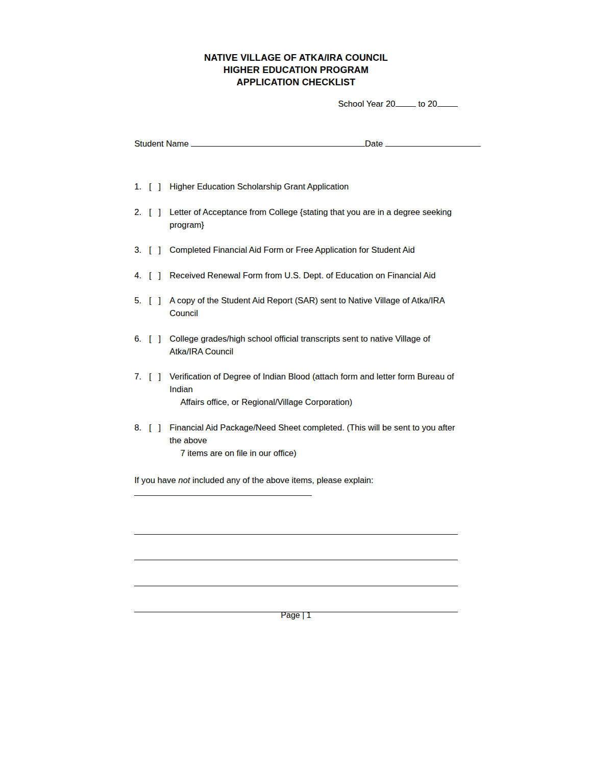NATIVE VILLAGE OF ATKA/IRA COUNCIL
HIGHER EDUCATION PROGRAM
APPLICATION CHECKLIST
School Year 20 to 20
Student Name Date
1. [ ] Higher Education Scholarship Grant Application
2. [ ] Letter of Acceptance from College {stating that you are in a degree seeking program}
3. [ ] Completed Financial Aid Form or Free Application for Student Aid
4. [ ] Received Renewal Form from U.S. Dept. of Education on Financial Aid
5. [ ] A copy of the Student Aid Report (SAR) sent to Native Village of Atka/IRA Council
6. [ ] College grades/high school official transcripts sent to native Village of Atka/IRA Council
7. [ ] Verification of Degree of Indian Blood (attach form and letter form Bureau of Indian Affairs office, or Regional/Village Corporation)
8. [ ] Financial Aid Package/Need Sheet completed. (This will be sent to you after the above 7 items are on file in our office)
If you have not included any of the above items, please explain:
Page | 1